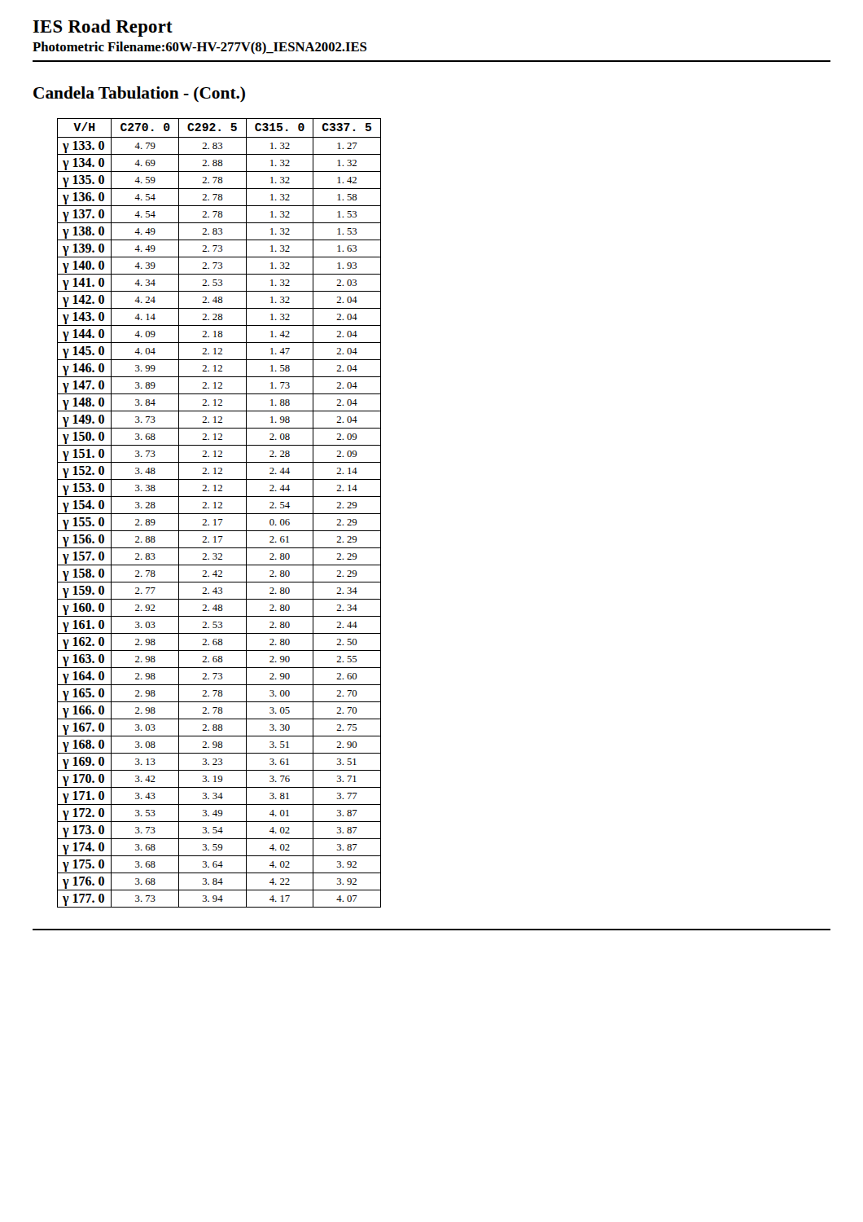IES Road Report
Photometric Filename:60W-HV-277V(8)_IESNA2002.IES
Candela Tabulation - (Cont.)
| V/H | C270. 0 | C292. 5 | C315. 0 | C337. 5 |
| --- | --- | --- | --- | --- |
| γ 133. 0 | 4. 79 | 2. 83 | 1. 32 | 1. 27 |
| γ 134. 0 | 4. 69 | 2. 88 | 1. 32 | 1. 32 |
| γ 135. 0 | 4. 59 | 2. 78 | 1. 32 | 1. 42 |
| γ 136. 0 | 4. 54 | 2. 78 | 1. 32 | 1. 58 |
| γ 137. 0 | 4. 54 | 2. 78 | 1. 32 | 1. 53 |
| γ 138. 0 | 4. 49 | 2. 83 | 1. 32 | 1. 53 |
| γ 139. 0 | 4. 49 | 2. 73 | 1. 32 | 1. 63 |
| γ 140. 0 | 4. 39 | 2. 73 | 1. 32 | 1. 93 |
| γ 141. 0 | 4. 34 | 2. 53 | 1. 32 | 2. 03 |
| γ 142. 0 | 4. 24 | 2. 48 | 1. 32 | 2. 04 |
| γ 143. 0 | 4. 14 | 2. 28 | 1. 32 | 2. 04 |
| γ 144. 0 | 4. 09 | 2. 18 | 1. 42 | 2. 04 |
| γ 145. 0 | 4. 04 | 2. 12 | 1. 47 | 2. 04 |
| γ 146. 0 | 3. 99 | 2. 12 | 1. 58 | 2. 04 |
| γ 147. 0 | 3. 89 | 2. 12 | 1. 73 | 2. 04 |
| γ 148. 0 | 3. 84 | 2. 12 | 1. 88 | 2. 04 |
| γ 149. 0 | 3. 73 | 2. 12 | 1. 98 | 2. 04 |
| γ 150. 0 | 3. 68 | 2. 12 | 2. 08 | 2. 09 |
| γ 151. 0 | 3. 73 | 2. 12 | 2. 28 | 2. 09 |
| γ 152. 0 | 3. 48 | 2. 12 | 2. 44 | 2. 14 |
| γ 153. 0 | 3. 38 | 2. 12 | 2. 44 | 2. 14 |
| γ 154. 0 | 3. 28 | 2. 12 | 2. 54 | 2. 29 |
| γ 155. 0 | 2. 89 | 2. 17 | 0. 06 | 2. 29 |
| γ 156. 0 | 2. 88 | 2. 17 | 2. 61 | 2. 29 |
| γ 157. 0 | 2. 83 | 2. 32 | 2. 80 | 2. 29 |
| γ 158. 0 | 2. 78 | 2. 42 | 2. 80 | 2. 29 |
| γ 159. 0 | 2. 77 | 2. 43 | 2. 80 | 2. 34 |
| γ 160. 0 | 2. 92 | 2. 48 | 2. 80 | 2. 34 |
| γ 161. 0 | 3. 03 | 2. 53 | 2. 80 | 2. 44 |
| γ 162. 0 | 2. 98 | 2. 68 | 2. 80 | 2. 50 |
| γ 163. 0 | 2. 98 | 2. 68 | 2. 90 | 2. 55 |
| γ 164. 0 | 2. 98 | 2. 73 | 2. 90 | 2. 60 |
| γ 165. 0 | 2. 98 | 2. 78 | 3. 00 | 2. 70 |
| γ 166. 0 | 2. 98 | 2. 78 | 3. 05 | 2. 70 |
| γ 167. 0 | 3. 03 | 2. 88 | 3. 30 | 2. 75 |
| γ 168. 0 | 3. 08 | 2. 98 | 3. 51 | 2. 90 |
| γ 169. 0 | 3. 13 | 3. 23 | 3. 61 | 3. 51 |
| γ 170. 0 | 3. 42 | 3. 19 | 3. 76 | 3. 71 |
| γ 171. 0 | 3. 43 | 3. 34 | 3. 81 | 3. 77 |
| γ 172. 0 | 3. 53 | 3. 49 | 4. 01 | 3. 87 |
| γ 173. 0 | 3. 73 | 3. 54 | 4. 02 | 3. 87 |
| γ 174. 0 | 3. 68 | 3. 59 | 4. 02 | 3. 87 |
| γ 175. 0 | 3. 68 | 3. 64 | 4. 02 | 3. 92 |
| γ 176. 0 | 3. 68 | 3. 84 | 4. 22 | 3. 92 |
| γ 177. 0 | 3. 73 | 3. 94 | 4. 17 | 4. 07 |